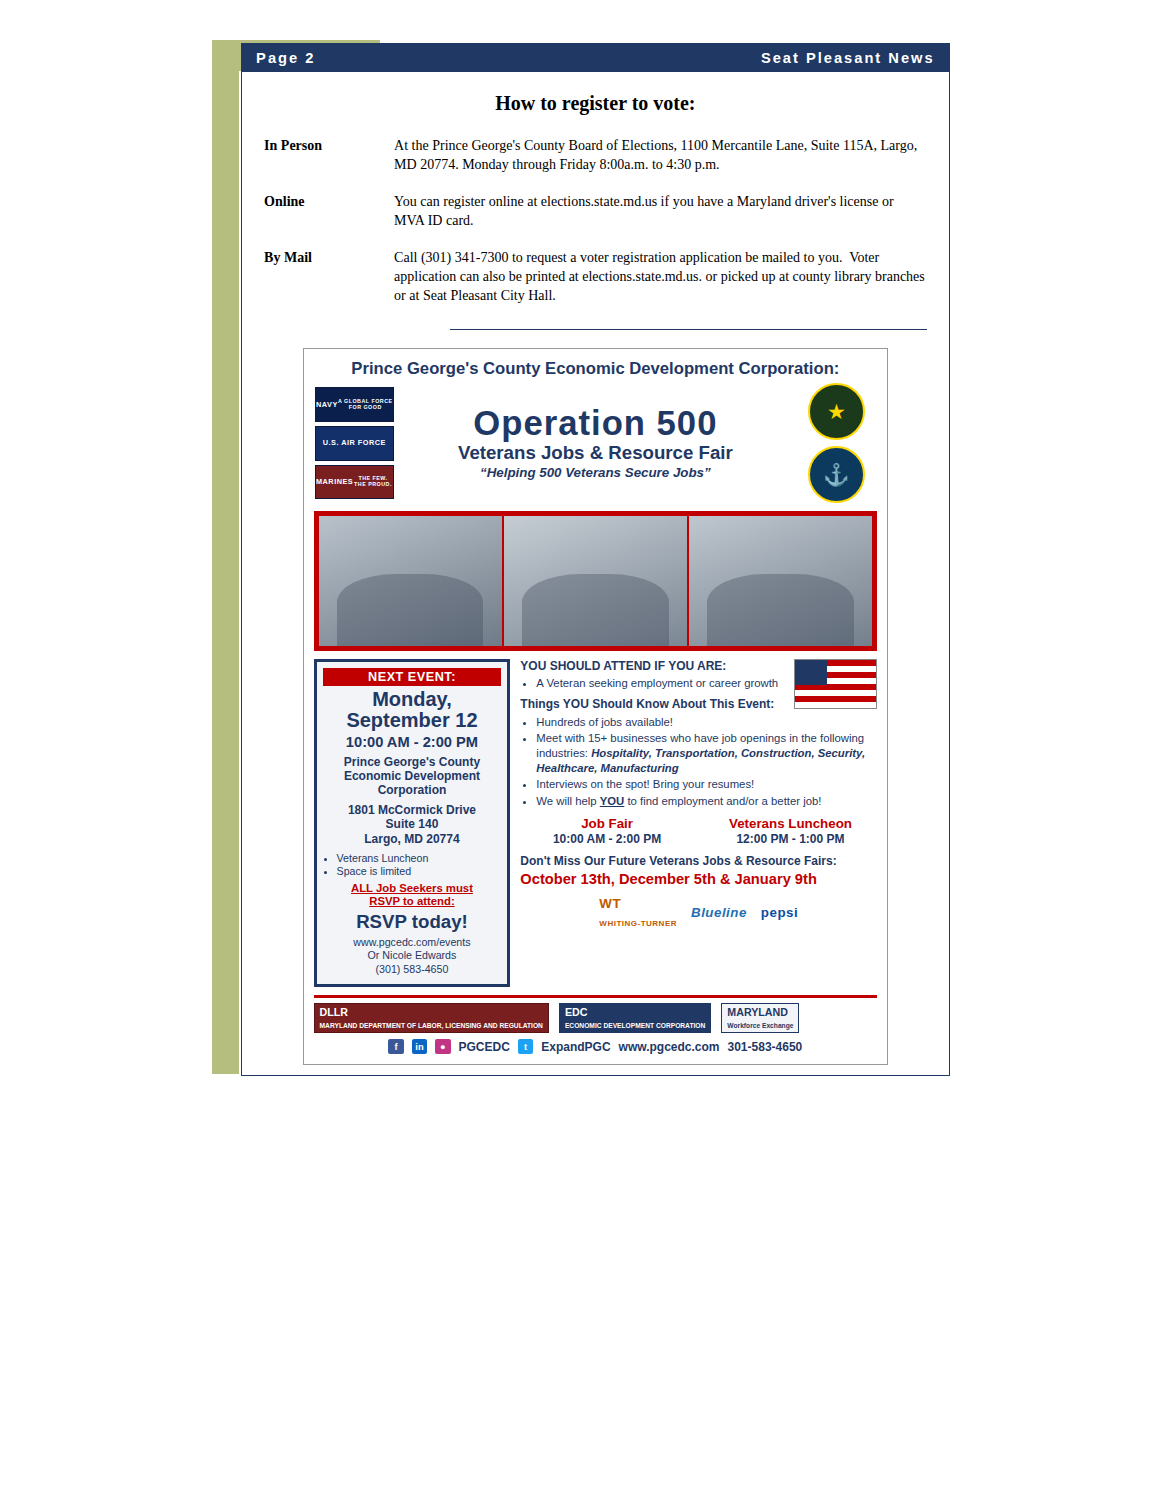Page 2 Seat Pleasant News
How to register to vote:
| In Person | At the Prince George's County Board of Elections, 1100 Mercantile Lane, Suite 115A, Largo, MD 20774. Monday through Friday 8:00a.m. to 4:30 p.m. |
| Online | You can register online at elections.state.md.us if you have a Maryland driver's license or MVA ID card. |
| By Mail | Call (301) 341-7300 to request a voter registration application be mailed to you. Voter application can also be printed at elections.state.md.us. or picked up at county library branches or at Seat Pleasant City Hall. |
Prince George's County Economic Development Corporation:
NAVY
A GLOBAL FORCE FOR GOOD
U.S. AIR FORCE
MARINES
THE FEW. THE PROUD.
Operation 500
Veterans Jobs & Resource Fair
“Helping 500 Veterans Secure Jobs”
★
⚓
NEXT EVENT:
Monday,
September 12
10:00 AM - 2:00 PM
Prince George's County
Economic Development
Corporation
1801 McCormick Drive
Suite 140
Largo, MD 20774
Veterans Luncheon
Space is limited
ALL Job Seekers must
RSVP to attend:
RSVP today!
www.pgcedc.com/events
Or Nicole Edwards
(301) 583-4650
YOU SHOULD ATTEND IF YOU ARE:
A Veteran seeking employment or career growth
Things YOU Should Know About This Event:
Hundreds of jobs available!
Meet with 15+ businesses who have job openings in the following industries: Hospitality, Transportation, Construction, Security, Healthcare, Manufacturing
Interviews on the spot! Bring your resumes!
We will help YOU to find employment and/or a better job!
Job Fair
10:00 AM - 2:00 PM
Veterans Luncheon
12:00 PM - 1:00 PM
Don't Miss Our Future Veterans Jobs & Resource Fairs:
October 13th, December 5th & January 9th
WT
WHITING-TURNER Blueline pepsi
DLLR
MARYLAND DEPARTMENT OF LABOR, LICENSING AND REGULATION EDC
ECONOMIC DEVELOPMENT CORPORATION MARYLAND
Workforce Exchange
f in ● PGCEDC t ExpandPGC www.pgcedc.com 301-583-4650